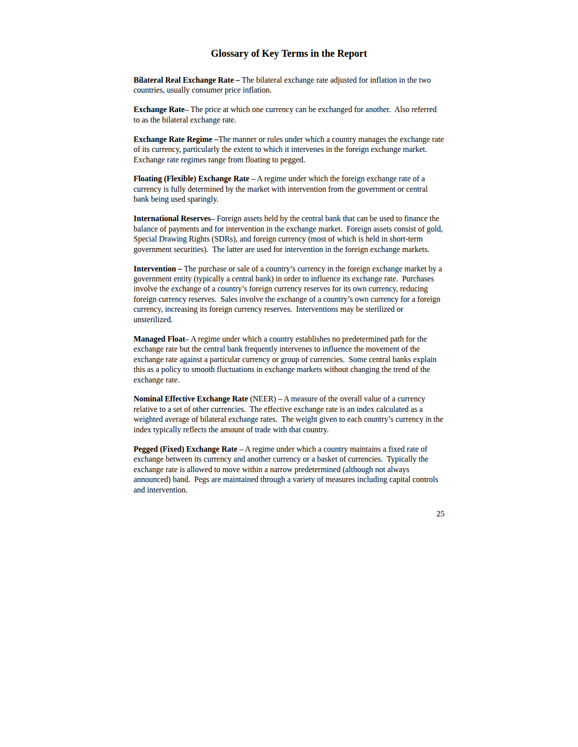Glossary of Key Terms in the Report
Bilateral Real Exchange Rate – The bilateral exchange rate adjusted for inflation in the two countries, usually consumer price inflation.
Exchange Rate– The price at which one currency can be exchanged for another. Also referred to as the bilateral exchange rate.
Exchange Rate Regime –The manner or rules under which a country manages the exchange rate of its currency, particularly the extent to which it intervenes in the foreign exchange market. Exchange rate regimes range from floating to pegged.
Floating (Flexible) Exchange Rate – A regime under which the foreign exchange rate of a currency is fully determined by the market with intervention from the government or central bank being used sparingly.
International Reserves– Foreign assets held by the central bank that can be used to finance the balance of payments and for intervention in the exchange market. Foreign assets consist of gold, Special Drawing Rights (SDRs), and foreign currency (most of which is held in short-term government securities). The latter are used for intervention in the foreign exchange markets.
Intervention – The purchase or sale of a country’s currency in the foreign exchange market by a government entity (typically a central bank) in order to influence its exchange rate. Purchases involve the exchange of a country’s foreign currency reserves for its own currency, reducing foreign currency reserves. Sales involve the exchange of a country’s own currency for a foreign currency, increasing its foreign currency reserves. Interventions may be sterilized or unsterilized.
Managed Float– A regime under which a country establishes no predetermined path for the exchange rate but the central bank frequently intervenes to influence the movement of the exchange rate against a particular currency or group of currencies. Some central banks explain this as a policy to smooth fluctuations in exchange markets without changing the trend of the exchange rate.
Nominal Effective Exchange Rate (NEER) – A measure of the overall value of a currency relative to a set of other currencies. The effective exchange rate is an index calculated as a weighted average of bilateral exchange rates. The weight given to each country’s currency in the index typically reflects the amount of trade with that country.
Pegged (Fixed) Exchange Rate – A regime under which a country maintains a fixed rate of exchange between its currency and another currency or a basket of currencies. Typically the exchange rate is allowed to move within a narrow predetermined (although not always announced) band. Pegs are maintained through a variety of measures including capital controls and intervention.
25